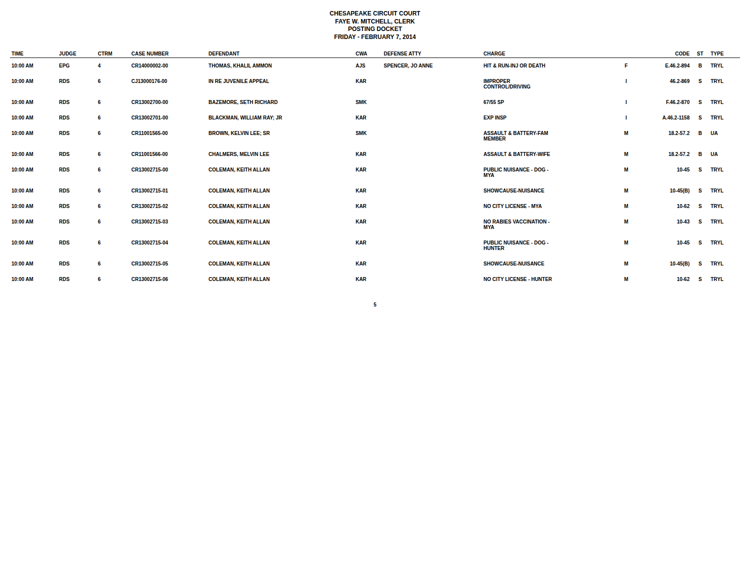CHESAPEAKE CIRCUIT COURT
FAYE W. MITCHELL, CLERK
POSTING DOCKET
FRIDAY - FEBRUARY 7, 2014
| TIME | JUDGE | CTRM | CASE NUMBER | DEFENDANT | CWA | DEFENSE ATTY | CHARGE | | CODE | ST | TYPE |
| --- | --- | --- | --- | --- | --- | --- | --- | --- | --- | --- | --- |
| 10:00 AM | EPG | 4 | CR14000002-00 | THOMAS, KHALIL AMMON | AJS | SPENCER, JO ANNE | HIT & RUN-INJ OR DEATH | F | E.46.2-894 | B | TRYL |
| 10:00 AM | RDS | 6 | CJ13000176-00 | IN RE JUVENILE APPEAL | KAR | | IMPROPER CONTROL/DRIVING | I | 46.2-869 | S | TRYL |
| 10:00 AM | RDS | 6 | CR13002700-00 | BAZEMORE, SETH RICHARD | SMK | | 67/55 SP | I | F.46.2-870 | S | TRYL |
| 10:00 AM | RDS | 6 | CR13002701-00 | BLACKMAN, WILLIAM RAY; JR | KAR | | EXP INSP | I | A.46.2-1158 | S | TRYL |
| 10:00 AM | RDS | 6 | CR11001565-00 | BROWN, KELVIN LEE; SR | SMK | | ASSAULT & BATTERY-FAM MEMBER | M | 18.2-57.2 | B | UA |
| 10:00 AM | RDS | 6 | CR11001566-00 | CHALMERS, MELVIN LEE | KAR | | ASSAULT & BATTERY-WIFE | M | 18.2-57.2 | B | UA |
| 10:00 AM | RDS | 6 | CR13002715-00 | COLEMAN, KEITH ALLAN | KAR | | PUBLIC NUISANCE - DOG - MYA | M | 10-45 | S | TRYL |
| 10:00 AM | RDS | 6 | CR13002715-01 | COLEMAN, KEITH ALLAN | KAR | | SHOWCAUSE-NUISANCE | M | 10-45(B) | S | TRYL |
| 10:00 AM | RDS | 6 | CR13002715-02 | COLEMAN, KEITH ALLAN | KAR | | NO CITY LICENSE - MYA | M | 10-62 | S | TRYL |
| 10:00 AM | RDS | 6 | CR13002715-03 | COLEMAN, KEITH ALLAN | KAR | | NO RABIES VACCINATION - MYA | M | 10-43 | S | TRYL |
| 10:00 AM | RDS | 6 | CR13002715-04 | COLEMAN, KEITH ALLAN | KAR | | PUBLIC NUISANCE - DOG - HUNTER | M | 10-45 | S | TRYL |
| 10:00 AM | RDS | 6 | CR13002715-05 | COLEMAN, KEITH ALLAN | KAR | | SHOWCAUSE-NUISANCE | M | 10-45(B) | S | TRYL |
| 10:00 AM | RDS | 6 | CR13002715-06 | COLEMAN, KEITH ALLAN | KAR | | NO CITY LICENSE - HUNTER | M | 10-62 | S | TRYL |
5